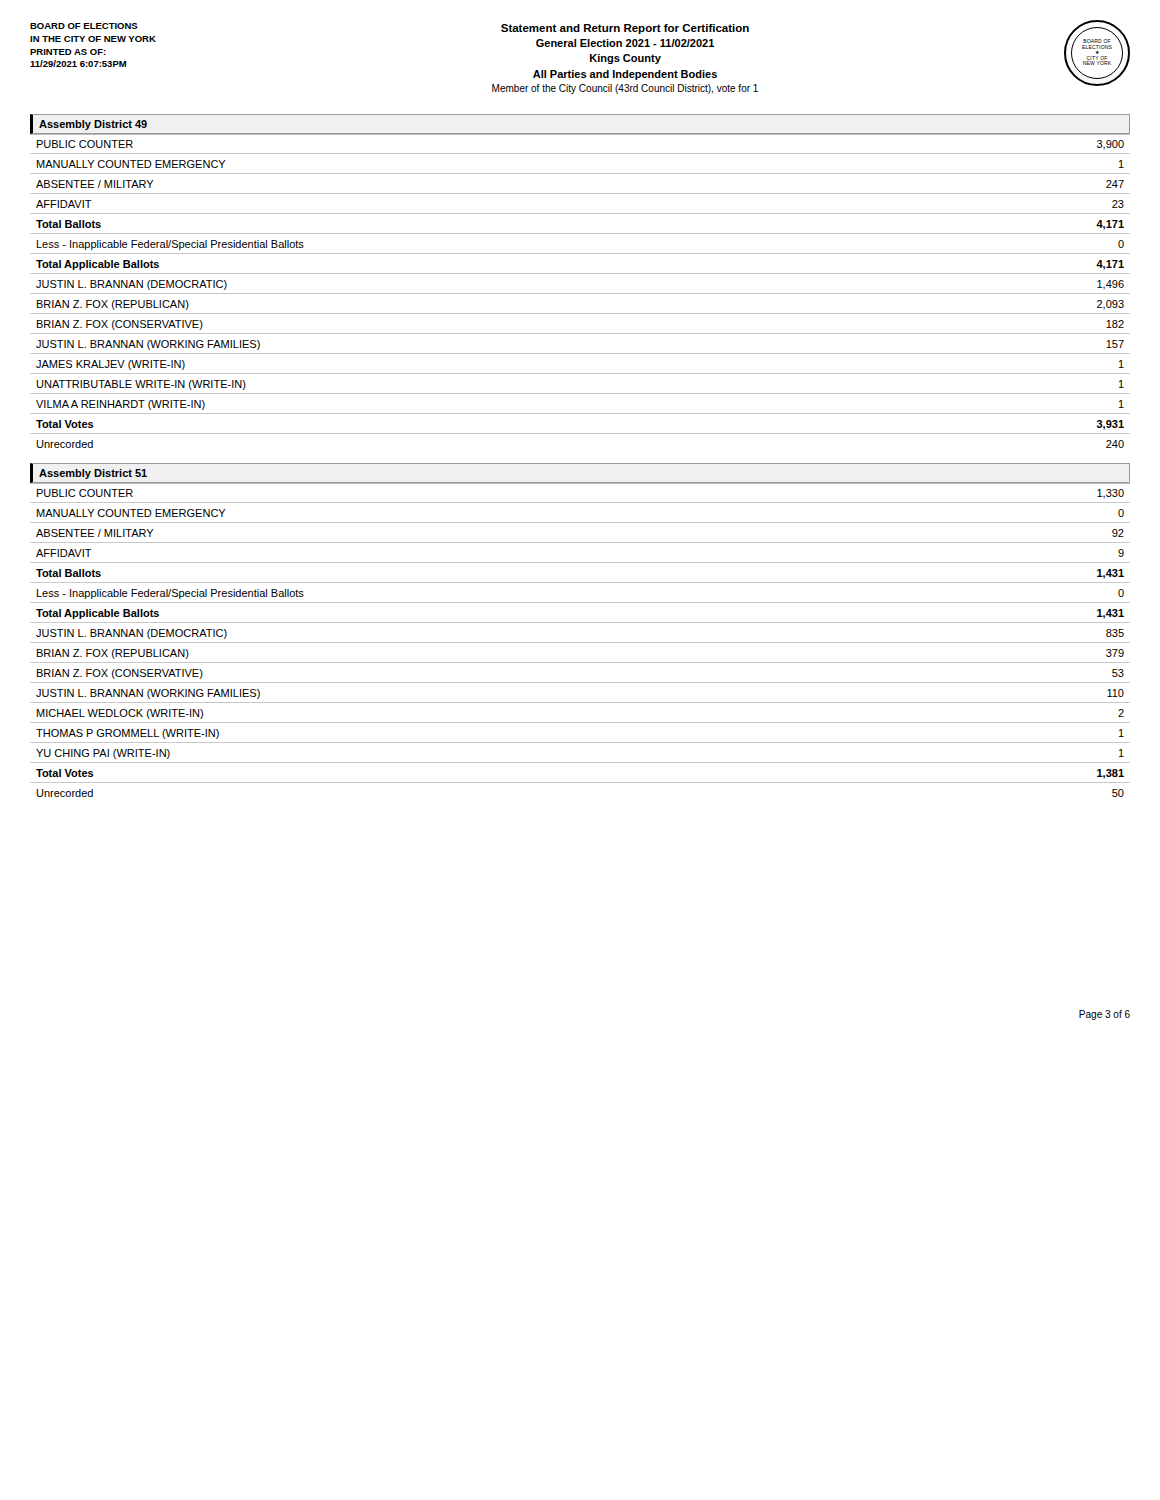BOARD OF ELECTIONS
IN THE CITY OF NEW YORK
PRINTED AS OF:
11/29/2021 6:07:53PM
Statement and Return Report for Certification
General Election 2021 - 11/02/2021
Kings County
All Parties and Independent Bodies
Member of the City Council (43rd Council District), vote for 1
BOARD OF
ELECTIONS
★
CITY OF
NEW YORK
Assembly District 49
| PUBLIC COUNTER | 3,900 |
| MANUALLY COUNTED EMERGENCY | 1 |
| ABSENTEE / MILITARY | 247 |
| AFFIDAVIT | 23 |
| Total Ballots | 4,171 |
| Less - Inapplicable Federal/Special Presidential Ballots | 0 |
| Total Applicable Ballots | 4,171 |
| JUSTIN L. BRANNAN (DEMOCRATIC) | 1,496 |
| BRIAN Z. FOX (REPUBLICAN) | 2,093 |
| BRIAN Z. FOX (CONSERVATIVE) | 182 |
| JUSTIN L. BRANNAN (WORKING FAMILIES) | 157 |
| JAMES KRALJEV (WRITE-IN) | 1 |
| UNATTRIBUTABLE WRITE-IN (WRITE-IN) | 1 |
| VILMA A REINHARDT (WRITE-IN) | 1 |
| Total Votes | 3,931 |
| Unrecorded | 240 |
Assembly District 51
| PUBLIC COUNTER | 1,330 |
| MANUALLY COUNTED EMERGENCY | 0 |
| ABSENTEE / MILITARY | 92 |
| AFFIDAVIT | 9 |
| Total Ballots | 1,431 |
| Less - Inapplicable Federal/Special Presidential Ballots | 0 |
| Total Applicable Ballots | 1,431 |
| JUSTIN L. BRANNAN (DEMOCRATIC) | 835 |
| BRIAN Z. FOX (REPUBLICAN) | 379 |
| BRIAN Z. FOX (CONSERVATIVE) | 53 |
| JUSTIN L. BRANNAN (WORKING FAMILIES) | 110 |
| MICHAEL WEDLOCK (WRITE-IN) | 2 |
| THOMAS P GROMMELL (WRITE-IN) | 1 |
| YU CHING PAI (WRITE-IN) | 1 |
| Total Votes | 1,381 |
| Unrecorded | 50 |
Page 3 of 6